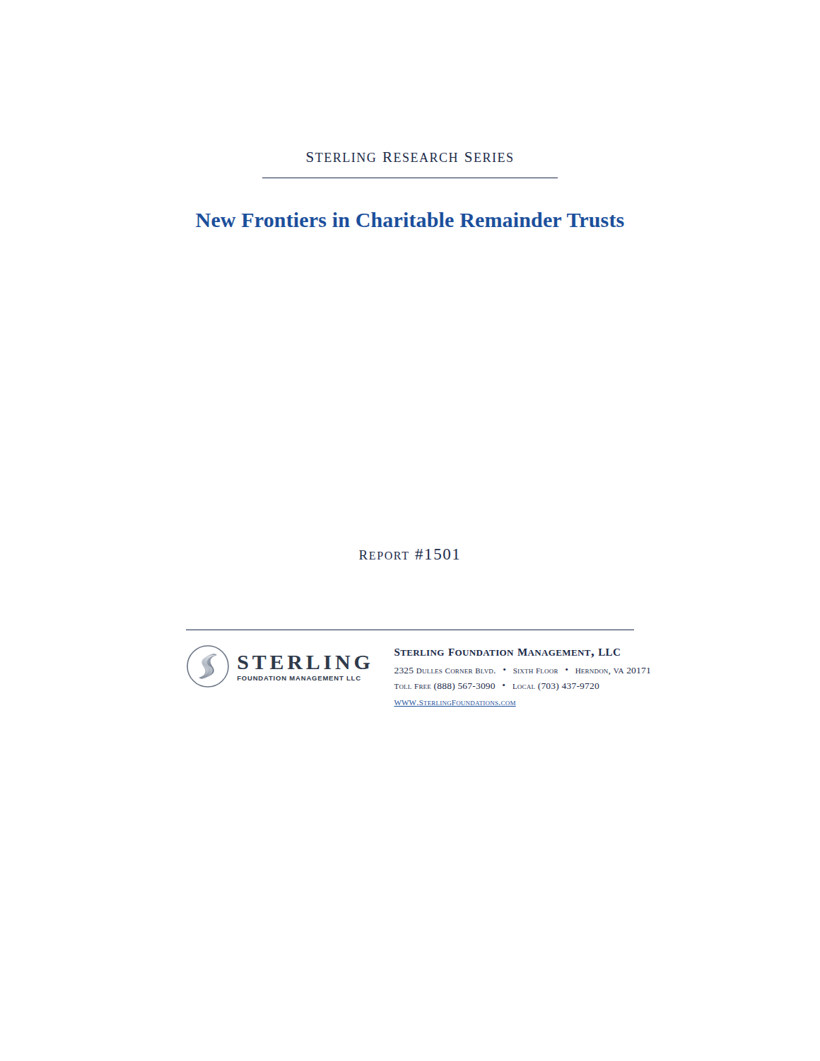Sterling Research Series
New Frontiers in Charitable Remainder Trusts
Report #1501
STERLING FOUNDATION MANAGEMENT LLC
Sterling Foundation Management, LLC
2325 Dulles Corner Blvd. • Sixth Floor • Herndon, VA 20171
Toll Free (888) 567-3090 • Local (703) 437-9720
WWW.SterlingFoundations.com